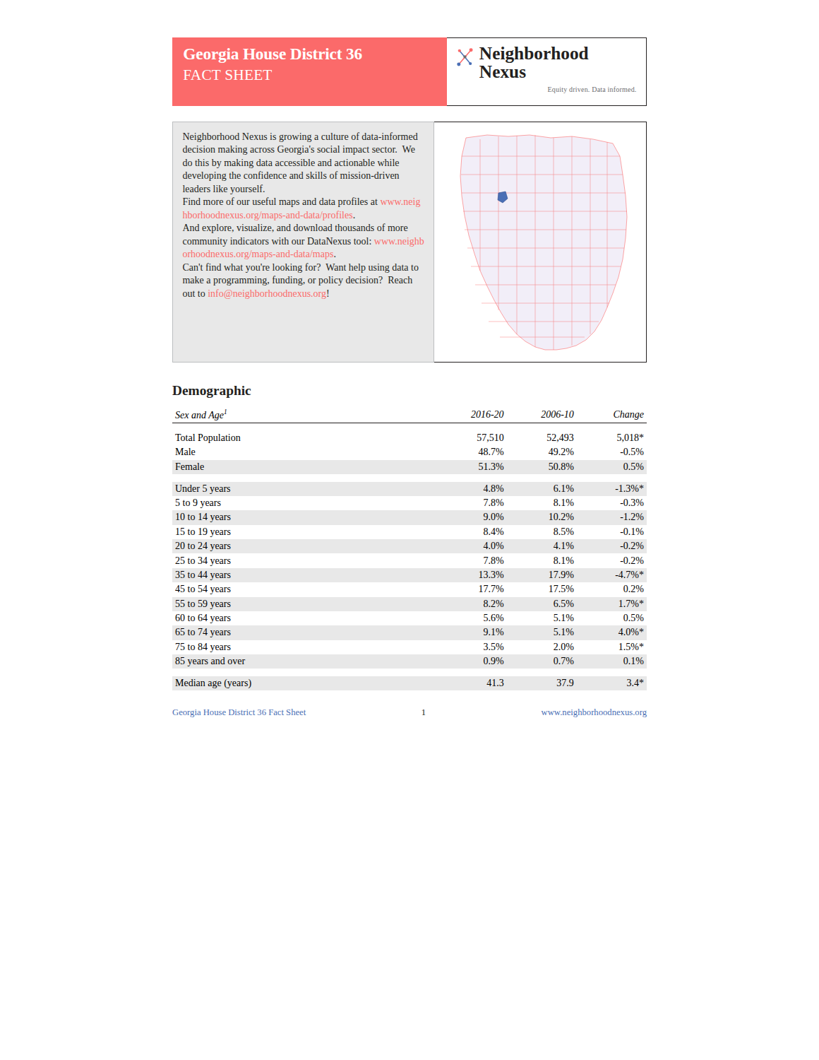Georgia House District 36
FACT SHEET
Neighborhood
Nexus
Equity driven. Data informed.
Neighborhood Nexus is growing a culture of data-informed decision making across Georgia's social impact sector. We do this by making data accessible and actionable while developing the confidence and skills of mission-driven leaders like yourself.
Find more of our useful maps and data profiles at www.neighborhoodnexus.org/maps-and-data/profiles.
And explore, visualize, and download thousands of more community indicators with our DataNexus tool: www.neighborhoodnexus.org/maps-and-data/maps.
Can't find what you're looking for? Want help using data to make a programming, funding, or policy decision? Reach out to info@neighborhoodnexus.org!
Demographic
| Sex and Age 1 | 2016-20 | 2006-10 | Change |
| --- | --- | --- | --- |
| Total Population | 57,510 | 52,493 | 5,018* |
| Male | 48.7% | 49.2% | -0.5% |
| Female | 51.3% | 50.8% | 0.5% |
| Under 5 years | 4.8% | 6.1% | -1.3%* |
| 5 to 9 years | 7.8% | 8.1% | -0.3% |
| 10 to 14 years | 9.0% | 10.2% | -1.2% |
| 15 to 19 years | 8.4% | 8.5% | -0.1% |
| 20 to 24 years | 4.0% | 4.1% | -0.2% |
| 25 to 34 years | 7.8% | 8.1% | -0.2% |
| 35 to 44 years | 13.3% | 17.9% | -4.7%* |
| 45 to 54 years | 17.7% | 17.5% | 0.2% |
| 55 to 59 years | 8.2% | 6.5% | 1.7%* |
| 60 to 64 years | 5.6% | 5.1% | 0.5% |
| 65 to 74 years | 9.1% | 5.1% | 4.0%* |
| 75 to 84 years | 3.5% | 2.0% | 1.5%* |
| 85 years and over | 0.9% | 0.7% | 0.1% |
| Median age (years) | 41.3 | 37.9 | 3.4* |
Georgia House District 36 Fact Sheet 1 www.neighborhoodnexus.org